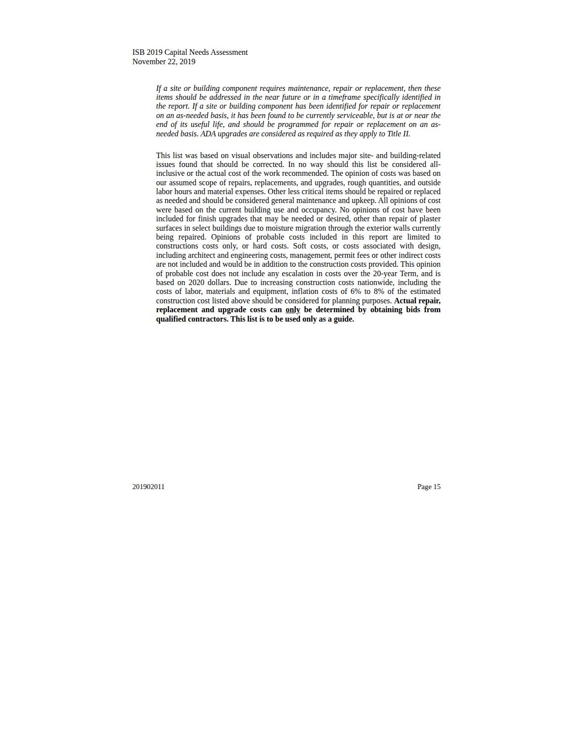ISB 2019 Capital Needs Assessment
November 22, 2019
If a site or building component requires maintenance, repair or replacement, then these items should be addressed in the near future or in a timeframe specifically identified in the report. If a site or building component has been identified for repair or replacement on an as-needed basis, it has been found to be currently serviceable, but is at or near the end of its useful life, and should be programmed for repair or replacement on an as-needed basis. ADA upgrades are considered as required as they apply to Title II.
This list was based on visual observations and includes major site- and building-related issues found that should be corrected. In no way should this list be considered all-inclusive or the actual cost of the work recommended. The opinion of costs was based on our assumed scope of repairs, replacements, and upgrades, rough quantities, and outside labor hours and material expenses. Other less critical items should be repaired or replaced as needed and should be considered general maintenance and upkeep. All opinions of cost were based on the current building use and occupancy. No opinions of cost have been included for finish upgrades that may be needed or desired, other than repair of plaster surfaces in select buildings due to moisture migration through the exterior walls currently being repaired. Opinions of probable costs included in this report are limited to constructions costs only, or hard costs. Soft costs, or costs associated with design, including architect and engineering costs, management, permit fees or other indirect costs are not included and would be in addition to the construction costs provided. This opinion of probable cost does not include any escalation in costs over the 20-year Term, and is based on 2020 dollars. Due to increasing construction costs nationwide, including the costs of labor, materials and equipment, inflation costs of 6% to 8% of the estimated construction cost listed above should be considered for planning purposes. Actual repair, replacement and upgrade costs can only be determined by obtaining bids from qualified contractors. This list is to be used only as a guide.
201902011 Page 15